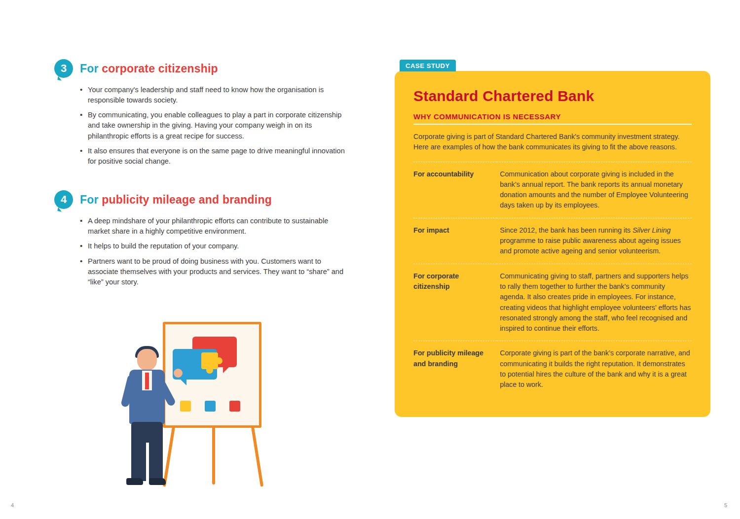3
For corporate citizenship
Your company's leadership and staff need to know how the organisation is responsible towards society.
By communicating, you enable colleagues to play a part in corporate citizenship and take ownership in the giving. Having your company weigh in on its philanthropic efforts is a great recipe for success.
It also ensures that everyone is on the same page to drive meaningful innovation for positive social change.
4
For publicity mileage and branding
A deep mindshare of your philanthropic efforts can contribute to sustainable market share in a highly competitive environment.
It helps to build the reputation of your company.
Partners want to be proud of doing business with you. Customers want to associate themselves with your products and services. They want to “share” and “like” your story.
4
CASE STUDY
Standard Chartered Bank
WHY COMMUNICATION IS NECESSARY
Corporate giving is part of Standard Chartered Bank's community investment strategy. Here are examples of how the bank communicates its giving to fit the above reasons.
| For accountability | Communication about corporate giving is included in the bank's annual report. The bank reports its annual monetary donation amounts and the number of Employee Volunteering days taken up by its employees. |
| For impact | Since 2012, the bank has been running its Silver Lining programme to raise public awareness about ageing issues and promote active ageing and senior volunteerism. |
| For corporate citizenship | Communicating giving to staff, partners and supporters helps to rally them together to further the bank’s community agenda. It also creates pride in employees. For instance, creating videos that highlight employee volunteers’ efforts has resonated strongly among the staff, who feel recognised and inspired to continue their efforts. |
| For publicity mileage and branding | Corporate giving is part of the bank’s corporate narrative, and communicating it builds the right reputation. It demonstrates to potential hires the culture of the bank and why it is a great place to work. |
5